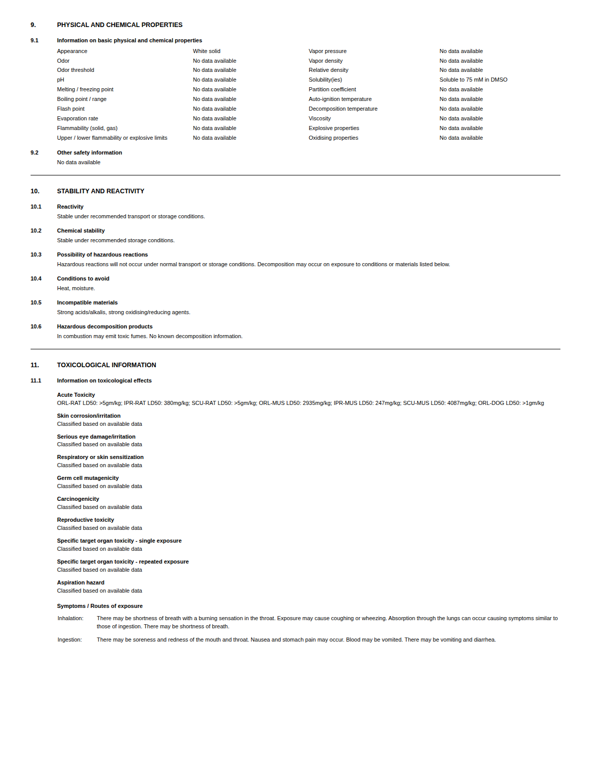9.
PHYSICAL AND CHEMICAL PROPERTIES
9.1 Information on basic physical and chemical properties
| Appearance | White solid | Vapor pressure | No data available |
| Odor | No data available | Vapor density | No data available |
| Odor threshold | No data available | Relative density | No data available |
| pH | No data available | Solubility(ies) | Soluble to 75 mM in DMSO |
| Melting / freezing point | No data available | Partition coefficient | No data available |
| Boiling point / range | No data available | Auto-ignition temperature | No data available |
| Flash point | No data available | Decomposition temperature | No data available |
| Evaporation rate | No data available | Viscosity | No data available |
| Flammability (solid, gas) | No data available | Explosive properties | No data available |
| Upper / lower flammability or explosive limits | No data available | Oxidising properties | No data available |
9.2 Other safety information
No data available
10.
STABILITY AND REACTIVITY
10.1 Reactivity
Stable under recommended transport or storage conditions.
10.2 Chemical stability
Stable under recommended storage conditions.
10.3 Possibility of hazardous reactions
Hazardous reactions will not occur under normal transport or storage conditions. Decomposition may occur on exposure to conditions or materials listed below.
10.4 Conditions to avoid
Heat, moisture.
10.5 Incompatible materials
Strong acids/alkalis, strong oxidising/reducing agents.
10.6 Hazardous decomposition products
In combustion may emit toxic fumes. No known decomposition information.
11.
TOXICOLOGICAL INFORMATION
11.1 Information on toxicological effects
Acute Toxicity ORL-RAT LD50: >5gm/kg; IPR-RAT LD50: 380mg/kg; SCU-RAT LD50: >5gm/kg; ORL-MUS LD50: 2935mg/kg; IPR-MUS LD50: 247mg/kg; SCU-MUS LD50: 4087mg/kg; ORL-DOG LD50: >1gm/kg
Skin corrosion/irritation Classified based on available data
Serious eye damage/irritation Classified based on available data
Respiratory or skin sensitization Classified based on available data
Germ cell mutagenicity Classified based on available data
Carcinogenicity Classified based on available data
Reproductive toxicity Classified based on available data
Specific target organ toxicity - single exposure Classified based on available data
Specific target organ toxicity - repeated exposure Classified based on available data
Aspiration hazard Classified based on available data
Symptoms / Routes of exposure
| Inhalation: | There may be shortness of breath with a burning sensation in the throat. Exposure may cause coughing or wheezing. Absorption through the lungs can occur causing symptoms similar to those of ingestion. There may be shortness of breath. |
| Ingestion: | There may be soreness and redness of the mouth and throat. Nausea and stomach pain may occur. Blood may be vomited. There may be vomiting and diarrhea. |